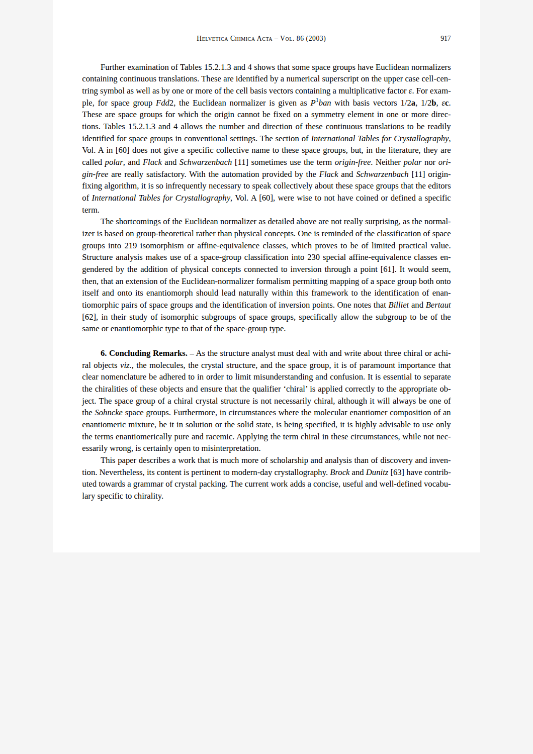Helvetica Chimica Acta – Vol. 86 (2003) 917
Further examination of Tables 15.2.1.3 and 4 shows that some space groups have Euclidean normalizers containing continuous translations. These are identified by a numerical superscript on the upper case cell-centring symbol as well as by one or more of the cell basis vectors containing a multiplicative factor ε. For example, for space group Fdd2, the Euclidean normalizer is given as P1ban with basis vectors 1/2a, 1/2b, εc. These are space groups for which the origin cannot be fixed on a symmetry element in one or more directions. Tables 15.2.1.3 and 4 allows the number and direction of these continuous translations to be readily identified for space groups in conventional settings. The section of International Tables for Crystallography, Vol. A in [60] does not give a specific collective name to these space groups, but, in the literature, they are called polar, and Flack and Schwarzenbach [11] sometimes use the term origin-free. Neither polar nor origin-free are really satisfactory. With the automation provided by the Flack and Schwarzenbach [11] origin-fixing algorithm, it is so infrequently necessary to speak collectively about these space groups that the editors of International Tables for Crystallography, Vol. A [60], were wise to not have coined or defined a specific term.
The shortcomings of the Euclidean normalizer as detailed above are not really surprising, as the normalizer is based on group-theoretical rather than physical concepts. One is reminded of the classification of space groups into 219 isomorphism or affine-equivalence classes, which proves to be of limited practical value. Structure analysis makes use of a space-group classification into 230 special affine-equivalence classes engendered by the addition of physical concepts connected to inversion through a point [61]. It would seem, then, that an extension of the Euclidean-normalizer formalism permitting mapping of a space group both onto itself and onto its enantiomorph should lead naturally within this framework to the identification of enantiomorphic pairs of space groups and the identification of inversion points. One notes that Billiet and Bertaut [62], in their study of isomorphic subgroups of space groups, specifically allow the subgroup to be of the same or enantiomorphic type to that of the space-group type.
6. Concluding Remarks. – As the structure analyst must deal with and write about three chiral or achiral objects viz., the molecules, the crystal structure, and the space group, it is of paramount importance that clear nomenclature be adhered to in order to limit misunderstanding and confusion. It is essential to separate the chiralities of these objects and ensure that the qualifier ‘chiral’ is applied correctly to the appropriate object. The space group of a chiral crystal structure is not necessarily chiral, although it will always be one of the Sohncke space groups. Furthermore, in circumstances where the molecular enantiomer composition of an enantiomeric mixture, be it in solution or the solid state, is being specified, it is highly advisable to use only the terms enantiomerically pure and racemic. Applying the term chiral in these circumstances, while not necessarily wrong, is certainly open to misinterpretation.
This paper describes a work that is much more of scholarship and analysis than of discovery and invention. Nevertheless, its content is pertinent to modern-day crystallography. Brock and Dunitz [63] have contributed towards a grammar of crystal packing. The current work adds a concise, useful and well-defined vocabulary specific to chirality.